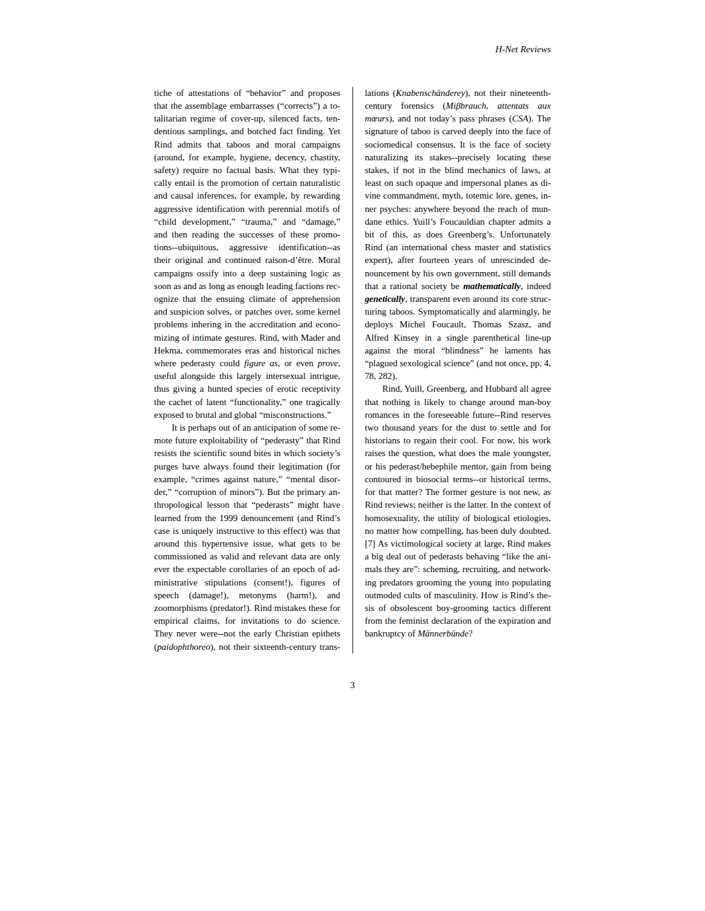H-Net Reviews
tiche of attestations of “behavior” and proposes that the assemblage embarrasses (“corrects”) a totalitarian regime of cover-up, silenced facts, tendentious samplings, and botched fact finding. Yet Rind admits that taboos and moral campaigns (around, for example, hygiene, decency, chastity, safety) require no factual basis. What they typically entail is the promotion of certain naturalistic and causal inferences, for example, by rewarding aggressive identification with perennial motifs of “child development,” “trauma,” and “damage,” and then reading the successes of these promotions--ubiquitous, aggressive identification--as their original and continued raison-d’être. Moral campaigns ossify into a deep sustaining logic as soon as and as long as enough leading factions recognize that the ensuing climate of apprehension and suspicion solves, or patches over, some kernel problems inhering in the accreditation and economizing of intimate gestures. Rind, with Mader and Hekma, commemorates eras and historical niches where pederasty could figure as, or even prove, useful alongside this largely intersexual intrigue, thus giving a hunted species of erotic receptivity the cachet of latent “functionality,” one tragically exposed to brutal and global “misconstructions.”
It is perhaps out of an anticipation of some remote future exploitability of “pederasty” that Rind resists the scientific sound bites in which society’s purges have always found their legitimation (for example, “crimes against nature,” “mental disorder,” “corruption of minors”). But the primary anthropological lesson that “pederasts” might have learned from the 1999 denouncement (and Rind’s case is uniquely instructive to this effect) was that around this hypertensive issue, what gets to be commissioned as valid and relevant data are only ever the expectable corollaries of an epoch of administrative stipulations (consent!), figures of speech (damage!), metonyms (harm!), and zoomorphisms (predator!). Rind mistakes these for empirical claims, for invitations to do science. They never were--not the early Christian epithets (paidophthoreo), not their sixteenth-century translations (Knabenschänderey), not their nineteenth-century forensics (Miβbrauch, attentats aux mœurs), and not today’s pass phrases (CSA). The signature of taboo is carved deeply into the face of sociomedical consensus. It is the face of society naturalizing its stakes--precisely locating these stakes, if not in the blind mechanics of laws, at least on such opaque and impersonal planes as divine commandment, myth, totemic lore, genes, inner psyches: anywhere beyond the reach of mundane ethics. Yuill’s Foucauldian chapter admits a bit of this, as does Greenberg’s. Unfortunately Rind (an international chess master and statistics expert), after fourteen years of unrescinded denouncement by his own government, still demands that a rational society be mathematically, indeed genetically, transparent even around its core structuring taboos. Symptomatically and alarmingly, he deploys Michel Foucault, Thomas Szasz, and Alfred Kinsey in a single parenthetical line-up against the moral “blindness” he laments has “plagued sexological science” (and not once, pp. 4, 78, 282).
Rind, Yuill, Greenberg, and Hubbard all agree that nothing is likely to change around man-boy romances in the foreseeable future--Rind reserves two thousand years for the dust to settle and for historians to regain their cool. For now, his work raises the question, what does the male youngster, or his pederast/hebephile mentor, gain from being contoured in biosocial terms--or historical terms, for that matter? The former gesture is not new, as Rind reviews; neither is the latter. In the context of homosexuality, the utility of biological etiologies, no matter how compelling, has been duly doubted.[7] As victimological society at large, Rind makes a big deal out of pederasts behaving “like the animals they are”: scheming, recruiting, and networking predators grooming the young into populating outmoded cults of masculinity. How is Rind’s thesis of obsolescent boy-grooming tactics different from the feminist declaration of the expiration and bankruptcy of Männerbünde?
3